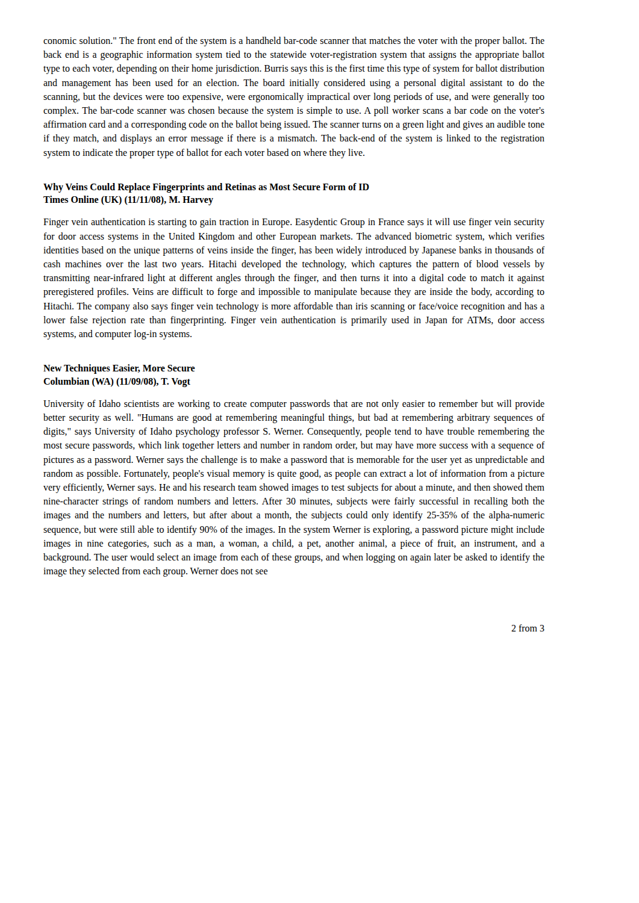conomic solution." The front end of the system is a handheld bar-code scanner that matches the voter with the proper ballot. The back end is a geographic information system tied to the statewide voter-registration system that assigns the appropriate ballot type to each voter, depending on their home jurisdiction. Burris says this is the first time this type of system for ballot distribution and management has been used for an election. The board initially considered using a personal digital assistant to do the scanning, but the devices were too expensive, were ergonomically impractical over long periods of use, and were generally too complex. The bar-code scanner was chosen because the system is simple to use. A poll worker scans a bar code on the voter's affirmation card and a corresponding code on the ballot being issued. The scanner turns on a green light and gives an audible tone if they match, and displays an error message if there is a mismatch. The back-end of the system is linked to the registration system to indicate the proper type of ballot for each voter based on where they live.
Why Veins Could Replace Fingerprints and Retinas as Most Secure Form of IDTimes Online (UK) (11/11/08), M. Harvey
Finger vein authentication is starting to gain traction in Europe. Easydentic Group in France says it will use finger vein security for door access systems in the United Kingdom and other European markets. The advanced biometric system, which verifies identities based on the unique patterns of veins inside the finger, has been widely introduced by Japanese banks in thousands of cash machines over the last two years. Hitachi developed the technology, which captures the pattern of blood vessels by transmitting near-infrared light at different angles through the finger, and then turns it into a digital code to match it against preregistered profiles. Veins are difficult to forge and impossible to manipulate because they are inside the body, according to Hitachi. The company also says finger vein technology is more affordable than iris scanning or face/voice recognition and has a lower false rejection rate than fingerprinting. Finger vein authentication is primarily used in Japan for ATMs, door access systems, and computer log-in systems.
New Techniques Easier, More SecureColumbian (WA) (11/09/08), T. Vogt
University of Idaho scientists are working to create computer passwords that are not only easier to remember but will provide better security as well. "Humans are good at remembering meaningful things, but bad at remembering arbitrary sequences of digits," says University of Idaho psychology professor S. Werner. Consequently, people tend to have trouble remembering the most secure passwords, which link together letters and number in random order, but may have more success with a sequence of pictures as a password. Werner says the challenge is to make a password that is memorable for the user yet as unpredictable and random as possible. Fortunately, people's visual memory is quite good, as people can extract a lot of information from a picture very efficiently, Werner says. He and his research team showed images to test subjects for about a minute, and then showed them nine-character strings of random numbers and letters. After 30 minutes, subjects were fairly successful in recalling both the images and the numbers and letters, but after about a month, the subjects could only identify 25-35% of the alpha-numeric sequence, but were still able to identify 90% of the images. In the system Werner is exploring, a password picture might include images in nine categories, such as a man, a woman, a child, a pet, another animal, a piece of fruit, an instrument, and a background. The user would select an image from each of these groups, and when logging on again later be asked to identify the image they selected from each group. Werner does not see
2 from 3